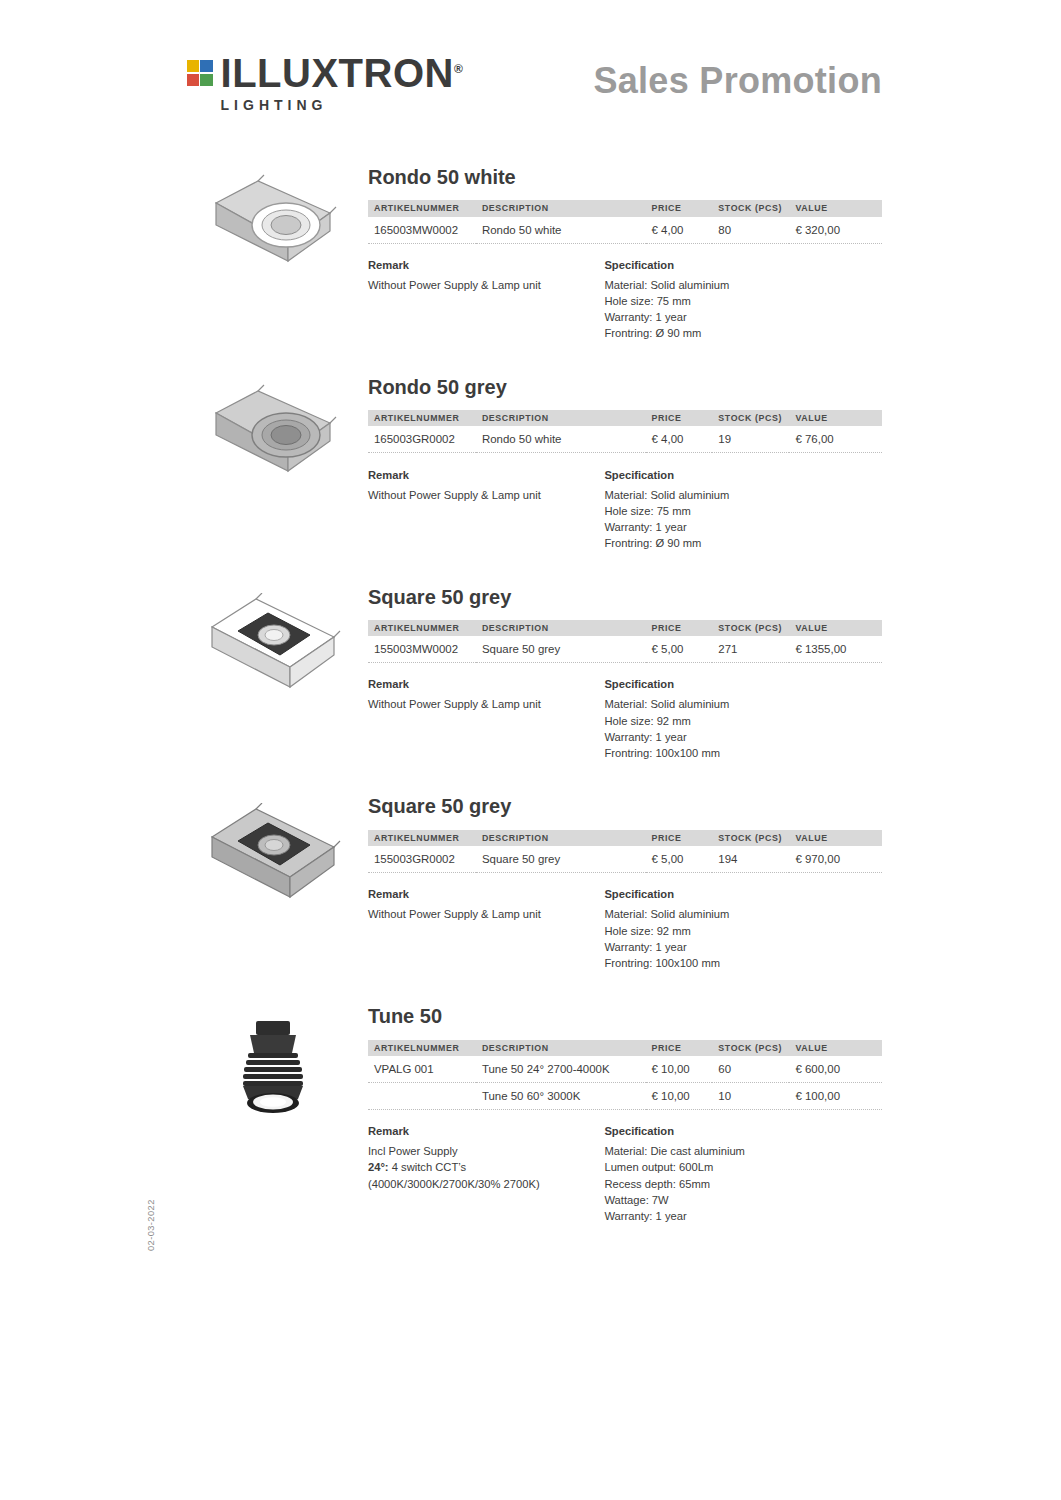ILLUXTRON®
LIGHTING
Sales Promotion
Rondo 50 white
| Artikelnummer | Description | Price | Stock (pcs) | Value |
| --- | --- | --- | --- | --- |
| 165003MW0002 | Rondo 50 white | € 4,00 | 80 | € 320,00 |
Remark Without Power Supply & Lamp unit
Specification Material: Solid aluminium
Hole size: 75 mm
Warranty: 1 year
Frontring: Ø 90 mm
Rondo 50 grey
| Artikelnummer | Description | Price | Stock (pcs) | Value |
| --- | --- | --- | --- | --- |
| 165003GR0002 | Rondo 50 white | € 4,00 | 19 | € 76,00 |
Remark Without Power Supply & Lamp unit
Specification Material: Solid aluminium
Hole size: 75 mm
Warranty: 1 year
Frontring: Ø 90 mm
Square 50 grey
| Artikelnummer | Description | Price | Stock (pcs) | Value |
| --- | --- | --- | --- | --- |
| 155003MW0002 | Square 50 grey | € 5,00 | 271 | € 1355,00 |
Remark Without Power Supply & Lamp unit
Specification Material: Solid aluminium
Hole size: 92 mm
Warranty: 1 year
Frontring: 100x100 mm
Square 50 grey
| Artikelnummer | Description | Price | Stock (pcs) | Value |
| --- | --- | --- | --- | --- |
| 155003GR0002 | Square 50 grey | € 5,00 | 194 | € 970,00 |
Remark Without Power Supply & Lamp unit
Specification Material: Solid aluminium
Hole size: 92 mm
Warranty: 1 year
Frontring: 100x100 mm
Tune 50
| Artikelnummer | Description | Price | Stock (pcs) | Value |
| --- | --- | --- | --- | --- |
| VPALG 001 | Tune 50 24° 2700-4000K | € 10,00 | 60 | € 600,00 |
| | Tune 50 60° 3000K | € 10,00 | 10 | € 100,00 |
Remark Incl Power Supply
24°: 4 switch CCT’s (4000K/3000K/2700K/30% 2700K)
Specification Material: Die cast aluminium
Lumen output: 600Lm
Recess depth: 65mm
Wattage: 7W
Warranty: 1 year
02-03-2022